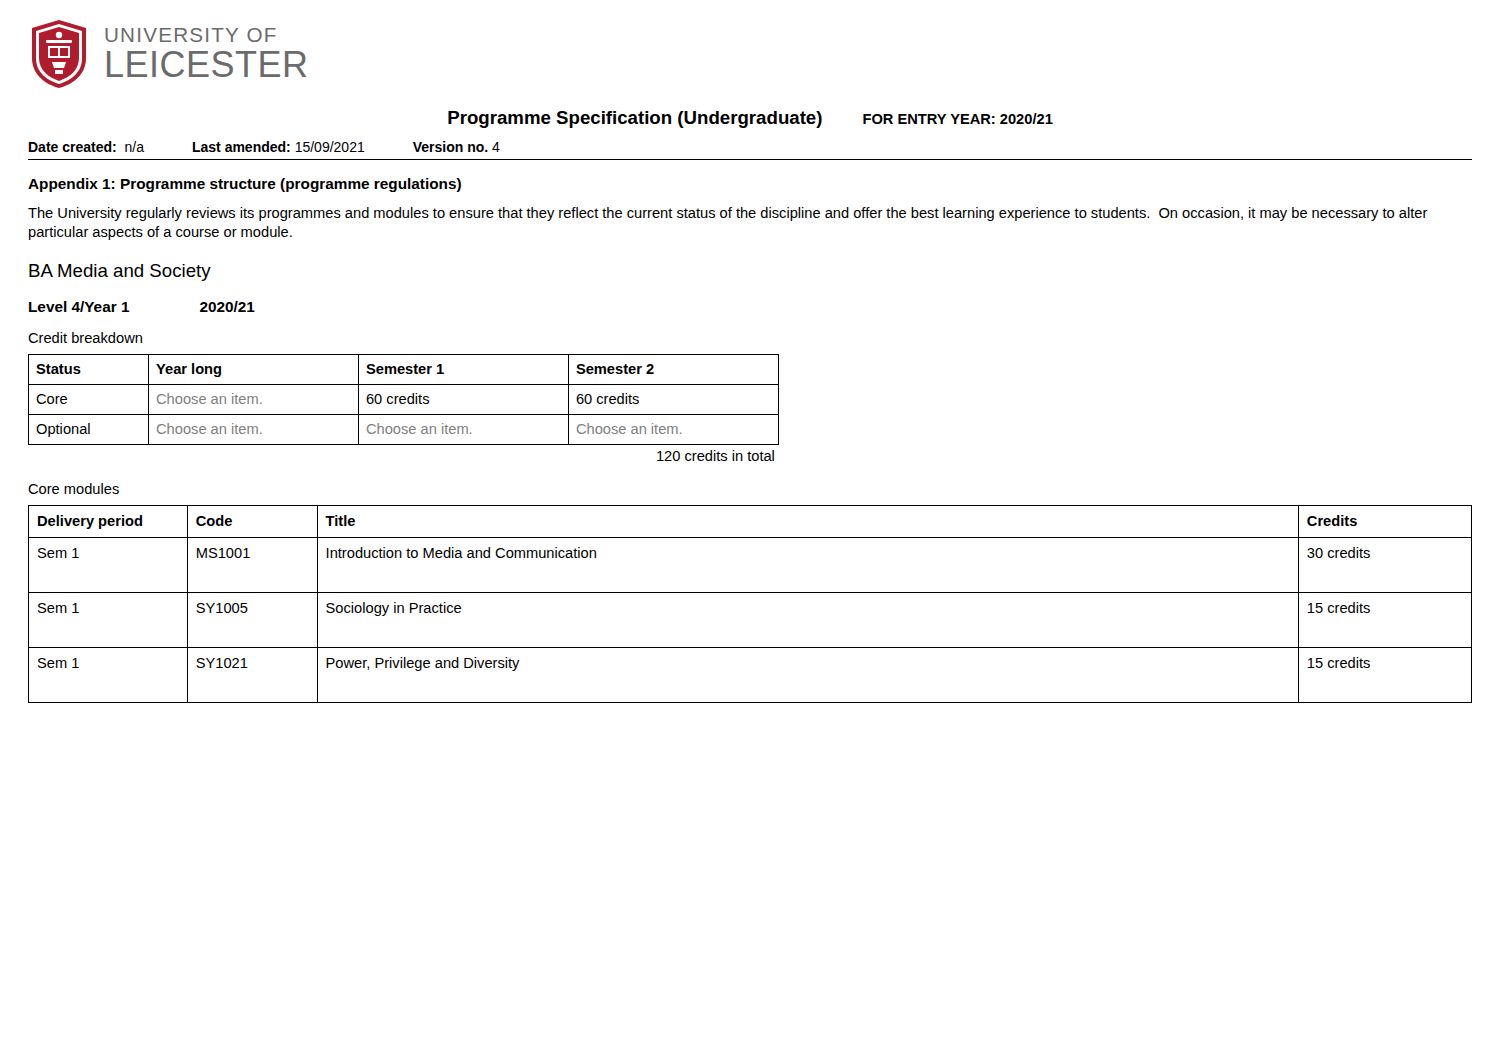UNIVERSITY OF
LEICESTER
Programme Specification (Undergraduate)
FOR ENTRY YEAR: 2020/21
Date created: n/a Last amended: 15/09/2021 Version no. 4
Appendix 1: Programme structure (programme regulations)
The University regularly reviews its programmes and modules to ensure that they reflect the current status of the discipline and offer the best learning experience to students. On occasion, it may be necessary to alter particular aspects of a course or module.
BA Media and Society
Level 4/Year 1 2020/21
Credit breakdown
| Status | Year long | Semester 1 | Semester 2 |
| --- | --- | --- | --- |
| Core | Choose an item. | 60 credits | 60 credits |
| Optional | Choose an item. | Choose an item. | Choose an item. |
120 credits in total
Core modules
| Delivery period | Code | Title | Credits |
| --- | --- | --- | --- |
| Sem 1 | MS1001 | Introduction to Media and Communication | 30 credits |
| Sem 1 | SY1005 | Sociology in Practice | 15 credits |
| Sem 1 | SY1021 | Power, Privilege and Diversity | 15 credits |